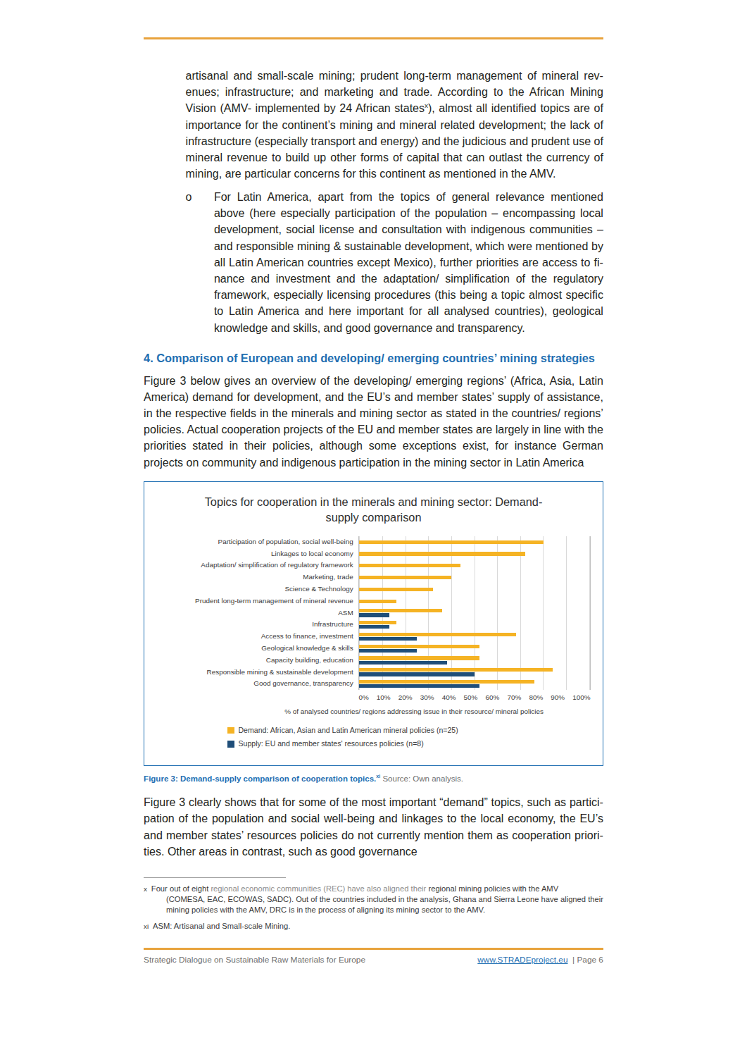artisanal and small-scale mining; prudent long-term management of mineral revenues; infrastructure; and marketing and trade. According to the African Mining Vision (AMV- implemented by 24 African statesx), almost all identified topics are of importance for the continent’s mining and mineral related development; the lack of infrastructure (especially transport and energy) and the judicious and prudent use of mineral revenue to build up other forms of capital that can outlast the currency of mining, are particular concerns for this continent as mentioned in the AMV.
o
For Latin America, apart from the topics of general relevance mentioned above (here especially participation of the population – encompassing local development, social license and consultation with indigenous communities – and responsible mining & sustainable development, which were mentioned by all Latin American countries except Mexico), further priorities are access to finance and investment and the adaptation/ simplification of the regulatory framework, especially licensing procedures (this being a topic almost specific to Latin America and here important for all analysed countries), geological knowledge and skills, and good governance and transparency.
4. Comparison of European and developing/ emerging countries’ mining strategies
Figure 3 below gives an overview of the developing/ emerging regions’ (Africa, Asia, Latin America) demand for development, and the EU’s and member states’ supply of assistance, in the respective fields in the minerals and mining sector as stated in the countries/ regions’ policies. Actual cooperation projects of the EU and member states are largely in line with the priorities stated in their policies, although some exceptions exist, for instance German projects on community and indigenous participation in the mining sector in Latin America
Topics for cooperation in the minerals and mining sector: Demand-
supply comparison
Participation of population, social well-being
Linkages to local economy
Adaptation/ simplification of regulatory framework
Marketing, trade
Science & Technology
Prudent long-term management of mineral revenue
ASM
Infrastructure
Access to finance, investment
Geological knowledge & skills
Capacity building, education
Responsible mining & sustainable development
Good governance, transparency
0% 10% 20% 30% 40% 50% 60% 70% 80% 90% 100%
% of analysed countries/ regions addressing issue in their resource/ mineral policies
Demand: African, Asian and Latin American mineral policies (n=25)
Supply: EU and member states' resources policies (n=8)
Figure 3: Demand-supply comparison of cooperation topics.xi Source: Own analysis.
Figure 3 clearly shows that for some of the most important “demand” topics, such as participation of the population and social well-being and linkages to the local economy, the EU’s and member states’ resources policies do not currently mention them as cooperation priorities. Other areas in contrast, such as good governance
x
Four out of eight regional economic communities (REC) have also aligned their regional mining policies with the AMV (COMESA, EAC, ECOWAS, SADC). Out of the countries included in the analysis, Ghana and Sierra Leone have aligned their mining policies with the AMV, DRC is in the process of aligning its mining sector to the AMV.
xi
ASM: Artisanal and Small-scale Mining.
Strategic Dialogue on Sustainable Raw Materials for Europe
www.STRADEproject.eu | Page 6